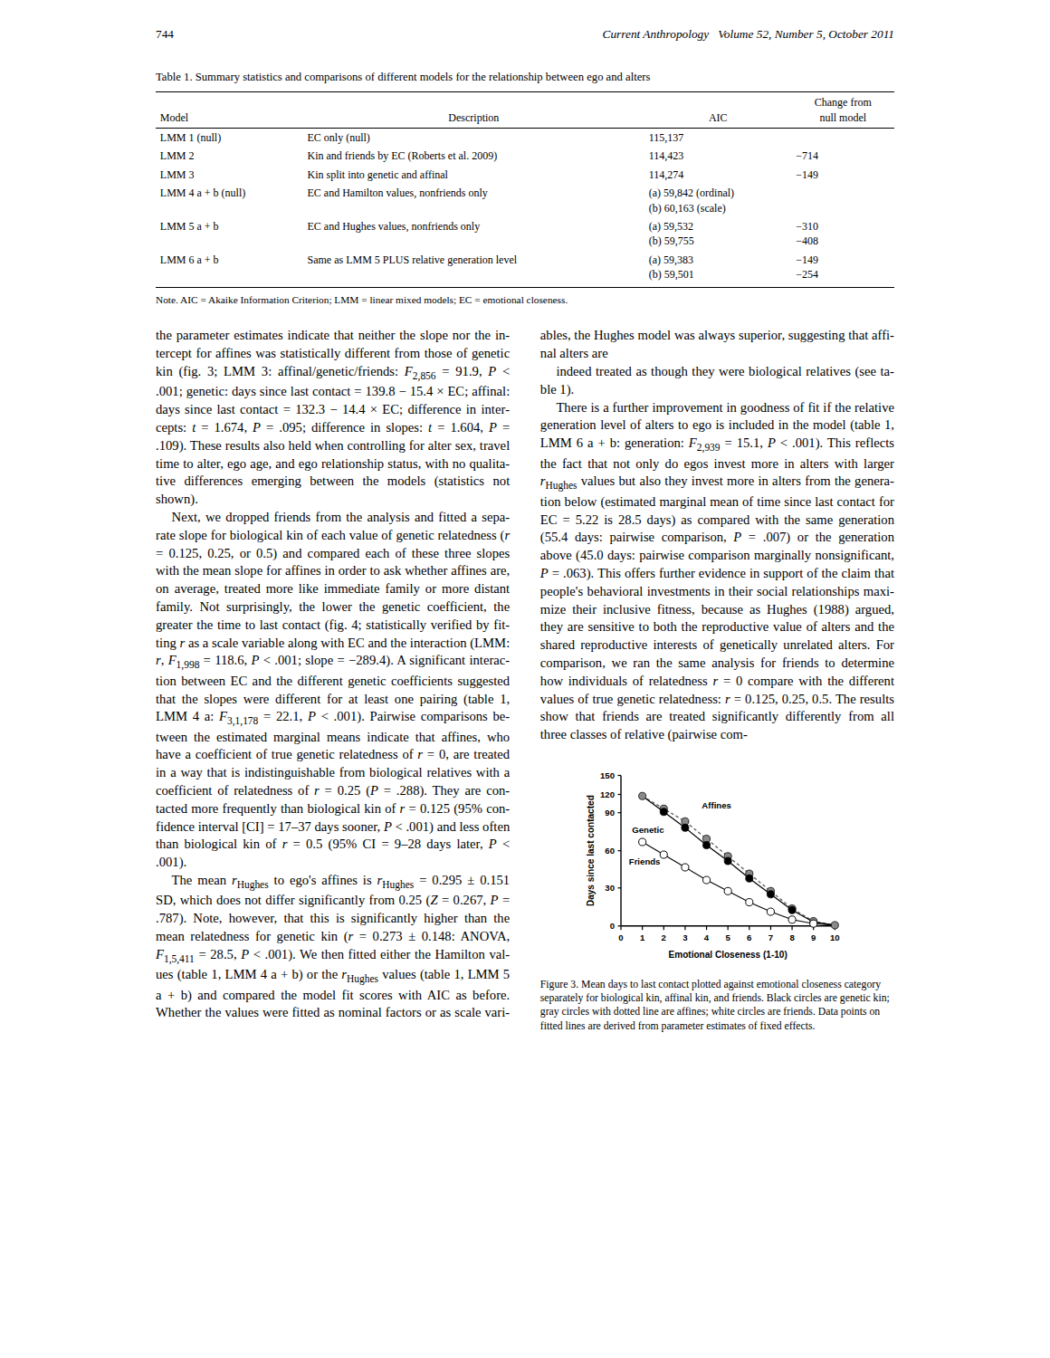744 Current Anthropology Volume 52, Number 5, October 2011
Table 1. Summary statistics and comparisons of different models for the relationship between ego and alters
| Model | Description | AIC | Change from null model |
| --- | --- | --- | --- |
| LMM 1 (null) | EC only (null) | 115,137 | |
| LMM 2 | Kin and friends by EC (Roberts et al. 2009) | 114,423 | −714 |
| LMM 3 | Kin split into genetic and affinal | 114,274 | −149 |
| LMM 4 a + b (null) | EC and Hamilton values, nonfriends only | (a) 59,842 (ordinal) (b) 60,163 (scale) | |
| LMM 5 a + b | EC and Hughes values, nonfriends only | (a) 59,532 (b) 59,755 | −310 −408 |
| LMM 6 a + b | Same as LMM 5 PLUS relative generation level | (a) 59,383 (b) 59,501 | −149 −254 |
Note. AIC = Akaike Information Criterion; LMM = linear mixed models; EC = emotional closeness.
the parameter estimates indicate that neither the slope nor the intercept for affines was statistically different from those of genetic kin (fig. 3; LMM 3: affinal/genetic/friends: F 2,856 = 91.9, P < .001; genetic: days since last contact = 139.8 − 15.4 × EC; affinal: days since last contact = 132.3 − 14.4 × EC; difference in intercepts: t = 1.674, P = .095; difference in slopes: t = 1.604, P = .109). These results also held when controlling for alter sex, travel time to alter, ego age, and ego relationship status, with no qualitative differences emerging between the models (statistics not shown).
Next, we dropped friends from the analysis and fitted a separate slope for biological kin of each value of genetic relatedness (r = 0.125, 0.25, or 0.5) and compared each of these three slopes with the mean slope for affines in order to ask whether affines are, on average, treated more like immediate family or more distant family. Not surprisingly, the lower the genetic coefficient, the greater the time to last contact (fig. 4; statistically verified by fitting r as a scale variable along with EC and the interaction (LMM: r, F 1,998 = 118.6, P < .001; slope = −289.4). A significant interaction between EC and the different genetic coefficients suggested that the slopes were different for at least one pairing (table 1, LMM 4 a: F 3,1,178 = 22.1, P < .001). Pairwise comparisons between the estimated marginal means indicate that affines, who have a coefficient of true genetic relatedness of r = 0, are treated in a way that is indistinguishable from biological relatives with a coefficient of relatedness of r = 0.25 (P = .288). They are contacted more frequently than biological kin of r = 0.125 (95% confidence interval [CI] = 17–37 days sooner, P < .001) and less often than biological kin of r = 0.5 (95% CI = 9–28 days later, P < .001).
The mean rHughes to ego's affines is rHughes = 0.295 ± 0.151 SD, which does not differ significantly from 0.25 (Z = 0.267, P = .787). Note, however, that this is significantly higher than the mean relatedness for genetic kin (r = 0.273 ± 0.148: ANOVA, F 1,5,411 = 28.5, P < .001). We then fitted either the Hamilton values (table 1, LMM 4 a + b) or the rHughes values (table 1, LMM 5 a + b) and compared the model fit scores with AIC as before. Whether the values were fitted as nominal factors or as scale variables, the Hughes model was always superior, suggesting that affinal alters are
indeed treated as though they were biological relatives (see table 1).
There is a further improvement in goodness of fit if the relative generation level of alters to ego is included in the model (table 1, LMM 6 a + b: generation: F 2,939 = 15.1, P < .001). This reflects the fact that not only do egos invest more in alters with larger rHughes values but also they invest more in alters from the generation below (estimated marginal mean of time since last contact for EC = 5.22 is 28.5 days) as compared with the same generation (55.4 days: pairwise comparison, P = .007) or the generation above (45.0 days: pairwise comparison marginally nonsignificant, P = .063). This offers further evidence in support of the claim that people's behavioral investments in their social relationships maximize their inclusive fitness, because as Hughes (1988) argued, they are sensitive to both the reproductive value of alters and the shared reproductive interests of genetically unrelated alters. For comparison, we ran the same analysis for friends to determine how individuals of relatedness r = 0 compare with the different values of true genetic relatedness: r = 0.125, 0.25, 0.5. The results show that friends are treated significantly differently from all three classes of relative (pairwise com-
0 30 60 90 120 150 0 1 2 3 4 5 6 7 8 9 10 Emotional Closeness (1-10) Days since last contacted Affines Genetic Friends
Figure 3. Mean days to last contact plotted against emotional closeness category separately for biological kin, affinal kin, and friends. Black circles are genetic kin; gray circles with dotted line are affines; white circles are friends. Data points on fitted lines are derived from parameter estimates of fixed effects.